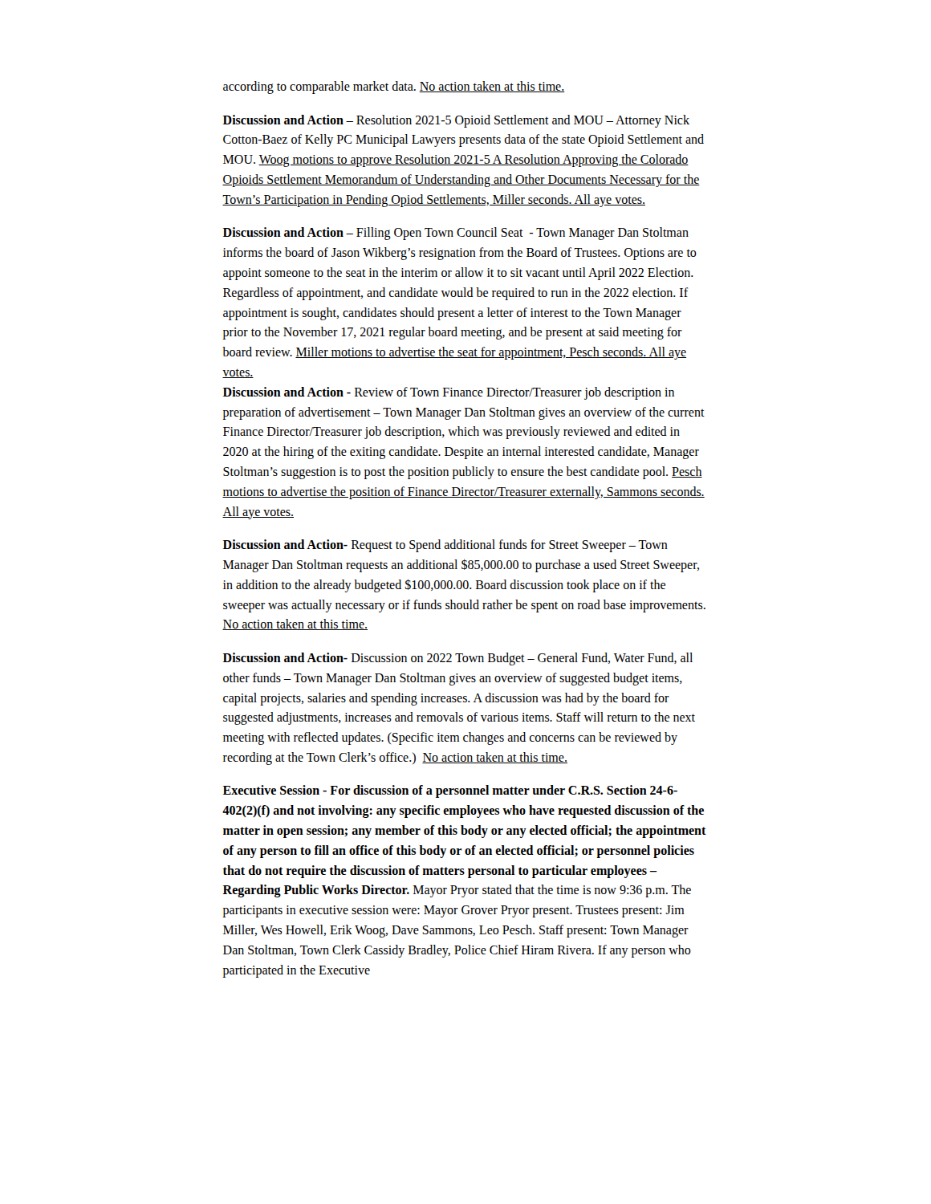according to comparable market data. No action taken at this time.
Discussion and Action – Resolution 2021-5 Opioid Settlement and MOU – Attorney Nick Cotton-Baez of Kelly PC Municipal Lawyers presents data of the state Opioid Settlement and MOU. Woog motions to approve Resolution 2021-5 A Resolution Approving the Colorado Opioids Settlement Memorandum of Understanding and Other Documents Necessary for the Town’s Participation in Pending Opiod Settlements, Miller seconds. All aye votes.
Discussion and Action – Filling Open Town Council Seat - Town Manager Dan Stoltman informs the board of Jason Wikberg’s resignation from the Board of Trustees. Options are to appoint someone to the seat in the interim or allow it to sit vacant until April 2022 Election. Regardless of appointment, and candidate would be required to run in the 2022 election. If appointment is sought, candidates should present a letter of interest to the Town Manager prior to the November 17, 2021 regular board meeting, and be present at said meeting for board review. Miller motions to advertise the seat for appointment, Pesch seconds. All aye votes.
Discussion and Action - Review of Town Finance Director/Treasurer job description in preparation of advertisement – Town Manager Dan Stoltman gives an overview of the current Finance Director/Treasurer job description, which was previously reviewed and edited in 2020 at the hiring of the exiting candidate. Despite an internal interested candidate, Manager Stoltman’s suggestion is to post the position publicly to ensure the best candidate pool. Pesch motions to advertise the position of Finance Director/Treasurer externally, Sammons seconds. All aye votes.
Discussion and Action- Request to Spend additional funds for Street Sweeper – Town Manager Dan Stoltman requests an additional $85,000.00 to purchase a used Street Sweeper, in addition to the already budgeted $100,000.00. Board discussion took place on if the sweeper was actually necessary or if funds should rather be spent on road base improvements. No action taken at this time.
Discussion and Action- Discussion on 2022 Town Budget – General Fund, Water Fund, all other funds – Town Manager Dan Stoltman gives an overview of suggested budget items, capital projects, salaries and spending increases. A discussion was had by the board for suggested adjustments, increases and removals of various items. Staff will return to the next meeting with reflected updates. (Specific item changes and concerns can be reviewed by recording at the Town Clerk’s office.) No action taken at this time.
Executive Session - For discussion of a personnel matter under C.R.S. Section 24-6-402(2)(f) and not involving: any specific employees who have requested discussion of the matter in open session; any member of this body or any elected official; the appointment of any person to fill an office of this body or of an elected official; or personnel policies that do not require the discussion of matters personal to particular employees – Regarding Public Works Director. Mayor Pryor stated that the time is now 9:36 p.m. The participants in executive session were: Mayor Grover Pryor present. Trustees present: Jim Miller, Wes Howell, Erik Woog, Dave Sammons, Leo Pesch. Staff present: Town Manager Dan Stoltman, Town Clerk Cassidy Bradley, Police Chief Hiram Rivera. If any person who participated in the Executive